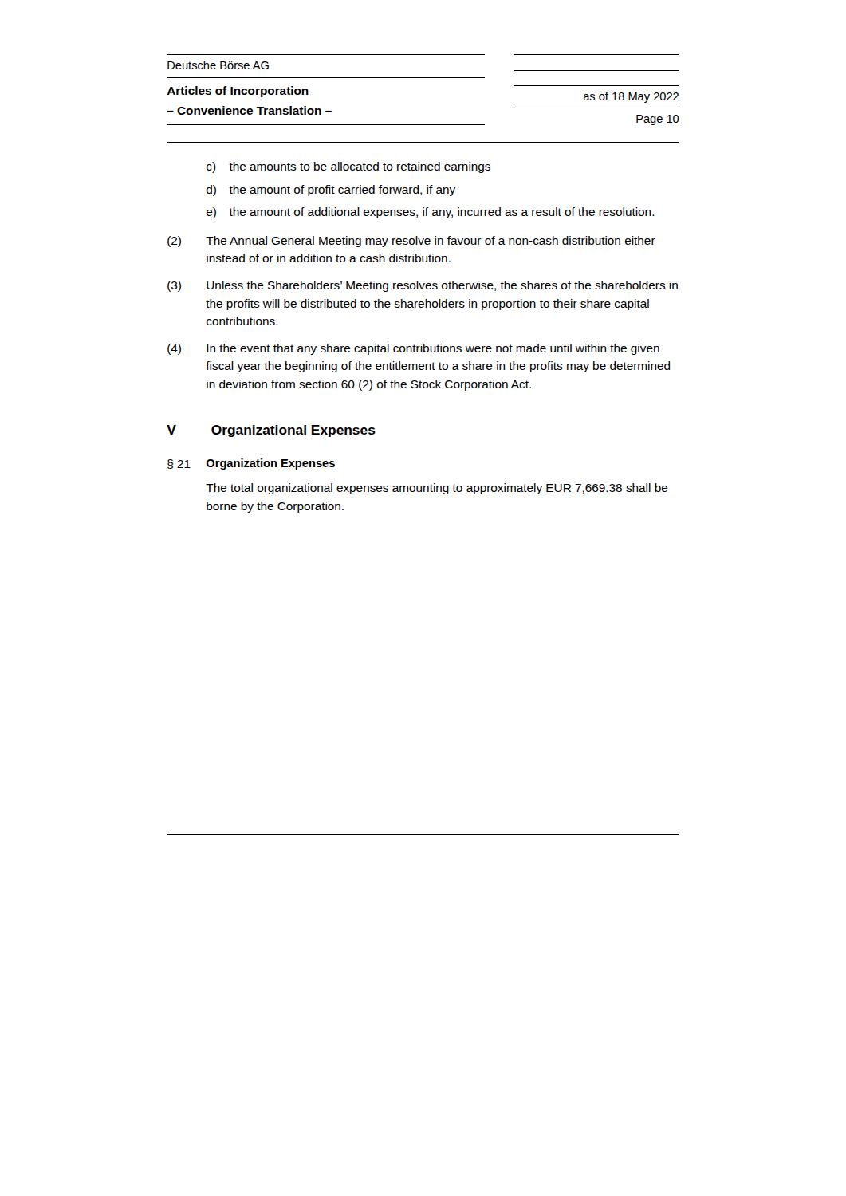Deutsche Börse AG
Articles of Incorporation
– Convenience Translation –
as of 18 May 2022
Page 10
c)
the amounts to be allocated to retained earnings
d)
the amount of profit carried forward, if any
e)
the amount of additional expenses, if any, incurred as a result of the resolution.
(2)
The Annual General Meeting may resolve in favour of a non-cash distribution either instead of or in addition to a cash distribution.
(3)
Unless the Shareholders’ Meeting resolves otherwise, the shares of the shareholders in the profits will be distributed to the shareholders in proportion to their share capital contributions.
(4)
In the event that any share capital contributions were not made until within the given fiscal year the beginning of the entitlement to a share in the profits may be determined in deviation from section 60 (2) of the Stock Corporation Act.
V
Organizational Expenses
§ 21
Organization Expenses
The total organizational expenses amounting to approximately EUR 7,669.38 shall be borne by the Corporation.